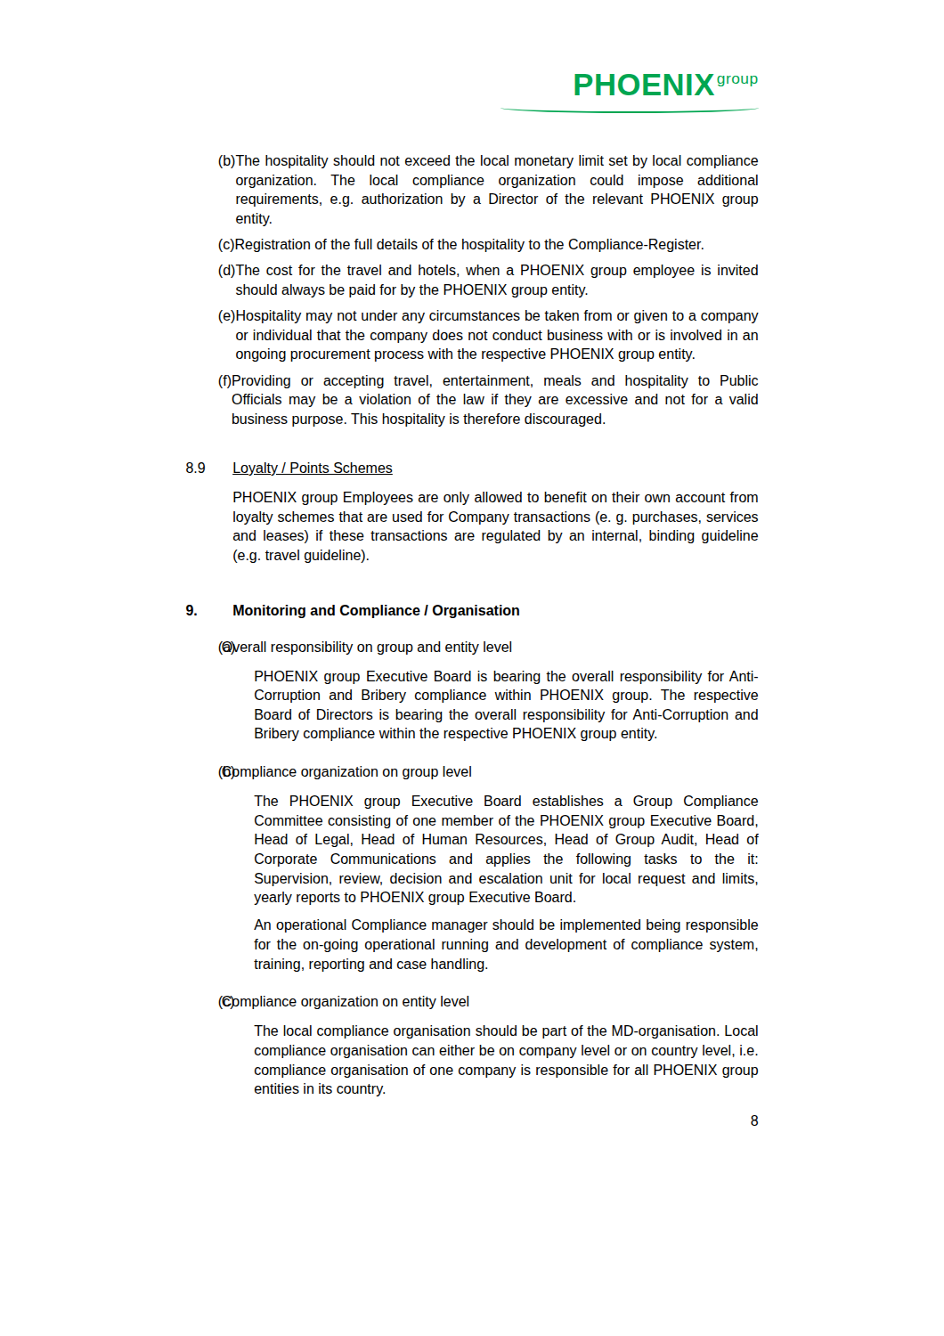PHOENIXgroup
(b) The hospitality should not exceed the local monetary limit set by local compliance organization. The local compliance organization could impose additional requirements, e.g. authorization by a Director of the relevant PHOENIX group entity.
(c) Registration of the full details of the hospitality to the Compliance-Register.
(d) The cost for the travel and hotels, when a PHOENIX group employee is invited should always be paid for by the PHOENIX group entity.
(e) Hospitality may not under any circumstances be taken from or given to a company or individual that the company does not conduct business with or is involved in an ongoing procurement process with the respective PHOENIX group entity.
(f) Providing or accepting travel, entertainment, meals and hospitality to Public Officials may be a violation of the law if they are excessive and not for a valid business purpose. This hospitality is therefore discouraged.
8.9 Loyalty / Points Schemes
PHOENIX group Employees are only allowed to benefit on their own account from loyalty schemes that are used for Company transactions (e. g. purchases, services and leases) if these transactions are regulated by an internal, binding guideline (e.g. travel guideline).
9. Monitoring and Compliance / Organisation
(a) Overall responsibility on group and entity level
PHOENIX group Executive Board is bearing the overall responsibility for Anti-Corruption and Bribery compliance within PHOENIX group. The respective Board of Directors is bearing the overall responsibility for Anti-Corruption and Bribery compliance within the respective PHOENIX group entity.
(b) Compliance organization on group level
The PHOENIX group Executive Board establishes a Group Compliance Committee consisting of one member of the PHOENIX group Executive Board, Head of Legal, Head of Human Resources, Head of Group Audit, Head of Corporate Communications and applies the following tasks to the it: Supervision, review, decision and escalation unit for local request and limits, yearly reports to PHOENIX group Executive Board.
An operational Compliance manager should be implemented being responsible for the on-going operational running and development of compliance system, training, reporting and case handling.
(c) Compliance organization on entity level
The local compliance organisation should be part of the MD-organisation. Local compliance organisation can either be on company level or on country level, i.e. compliance organisation of one company is responsible for all PHOENIX group entities in its country.
8